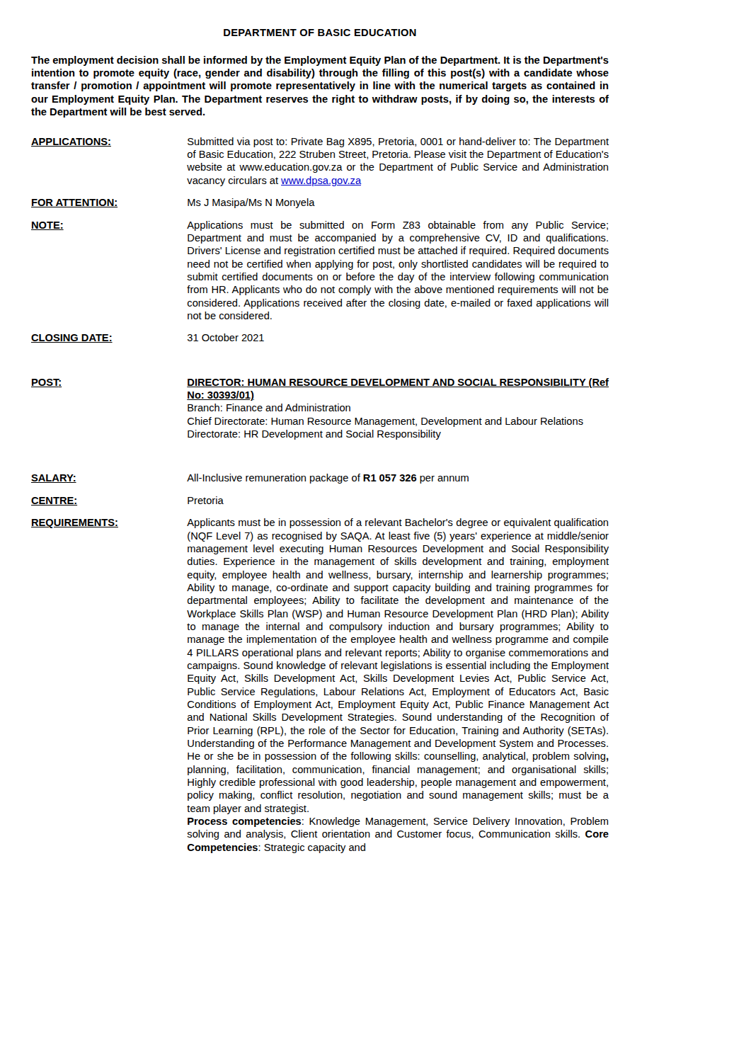DEPARTMENT OF BASIC EDUCATION
The employment decision shall be informed by the Employment Equity Plan of the Department. It is the Department's intention to promote equity (race, gender and disability) through the filling of this post(s) with a candidate whose transfer / promotion / appointment will promote representatively in line with the numerical targets as contained in our Employment Equity Plan. The Department reserves the right to withdraw posts, if by doing so, the interests of the Department will be best served.
| APPLICATIONS: | Submitted via post to: Private Bag X895, Pretoria, 0001 or hand-deliver to: The Department of Basic Education, 222 Struben Street, Pretoria. Please visit the Department of Education's website at www.education.gov.za or the Department of Public Service and Administration vacancy circulars at www.dpsa.gov.za |
| FOR ATTENTION: | Ms J Masipa/Ms N Monyela |
| NOTE: | Applications must be submitted on Form Z83 obtainable from any Public Service; Department and must be accompanied by a comprehensive CV, ID and qualifications. Drivers' License and registration certified must be attached if required. Required documents need not be certified when applying for post, only shortlisted candidates will be required to submit certified documents on or before the day of the interview following communication from HR. Applicants who do not comply with the above mentioned requirements will not be considered. Applications received after the closing date, e-mailed or faxed applications will not be considered. |
| CLOSING DATE: | 31 October 2021 |
| POST : | DIRECTOR: HUMAN RESOURCE DEVELOPMENT AND SOCIAL RESPONSIBILITY (Ref No: 30393/01) Branch: Finance and Administration Chief Directorate: Human Resource Management, Development and Labour Relations Directorate: HR Development and Social Responsibility |
| SALAR Y: | All-Inclusive remuneration package of R1 057 326 per annum |
| CENTRE: | Pretoria |
| REQUIREMENTS: | Applicants must be in possession of a relevant Bachelor's degree or equivalent qualification (NQF Level 7) as recognised by SAQA. At least five (5) years' experience at middle/senior management level executing Human Resources Development and Social Responsibility duties. Experience in the management of skills development and training, employment equity, employee health and wellness, bursary, internship and learnership programmes; Ability to manage, co-ordinate and support capacity building and training programmes for departmental employees; Ability to facilitate the development and maintenance of the Workplace Skills Plan (WSP) and Human Resource Development Plan (HRD Plan); Ability to manage the internal and compulsory induction and bursary programmes; Ability to manage the implementation of the employee health and wellness programme and compile 4 PILLARS operational plans and relevant reports; Ability to organise commemorations and campaigns. Sound knowledge of relevant legislations is essential including the Employment Equity Act, Skills Development Act, Skills Development Levies Act, Public Service Act, Public Service Regulations, Labour Relations Act, Employment of Educators Act, Basic Conditions of Employment Act, Employment Equity Act, Public Finance Management Act and National Skills Development Strategies. Sound understanding of the Recognition of Prior Learning (RPL), the role of the Sector for Education, Training and Authority (SETAs). Understanding of the Performance Management and Development System and Processes. He or she be in possession of the following skills: counselling, analytical, problem solving , planning, facilitation, communication, financial management; and organisational skills; Highly credible professional with good leadership, people management and empowerment, policy making, conflict resolution, negotiation and sound management skills; must be a team player and strategist. Process competencies : Knowledge Management, Service Delivery Innovation, Problem solving and analysis, Client orientation and Customer focus, Communication skills. Core Competencies : Strategic capacity and |